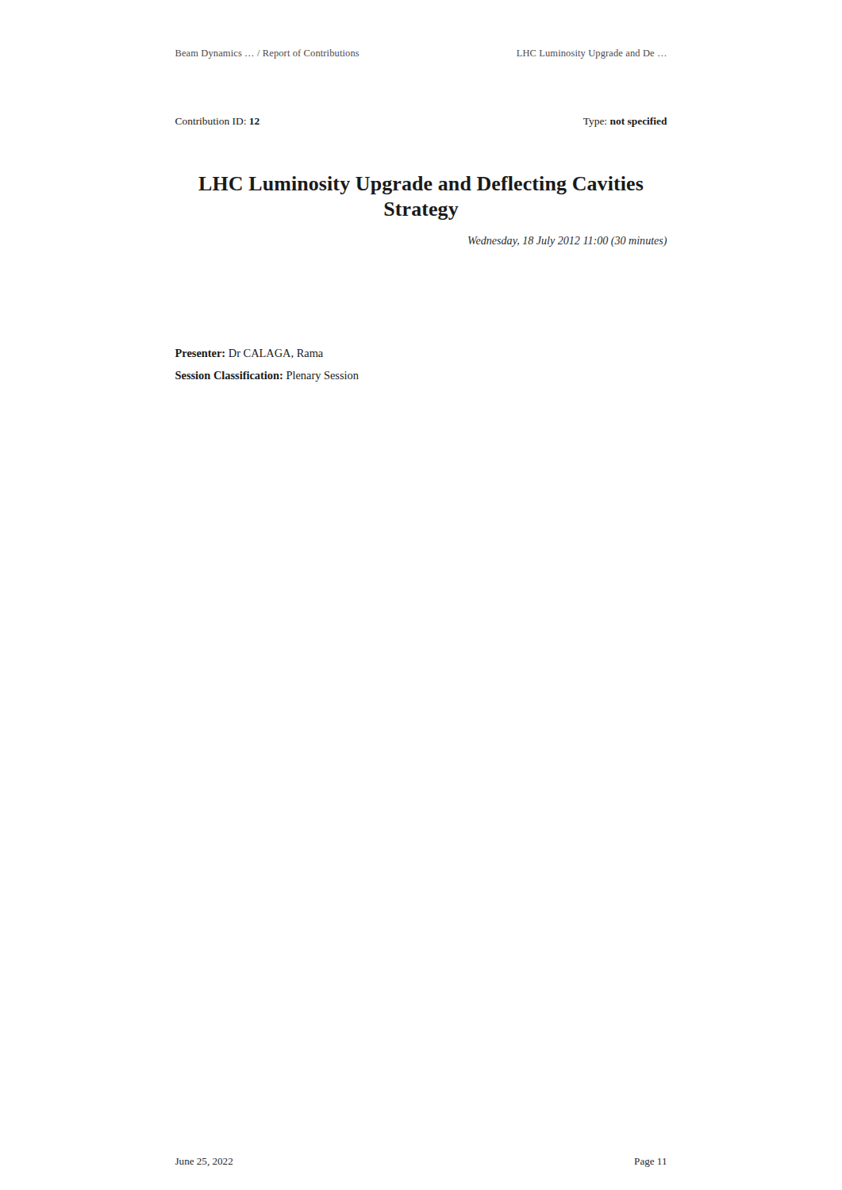Beam Dynamics … / Report of Contributions
LHC Luminosity Upgrade and De …
Contribution ID: 12
Type: not specified
LHC Luminosity Upgrade and Deflecting Cavities
Strategy
Wednesday, 18 July 2012 11:00 (30 minutes)
Presenter: Dr CALAGA, Rama
Session Classification: Plenary Session
June 25, 2022
Page 11